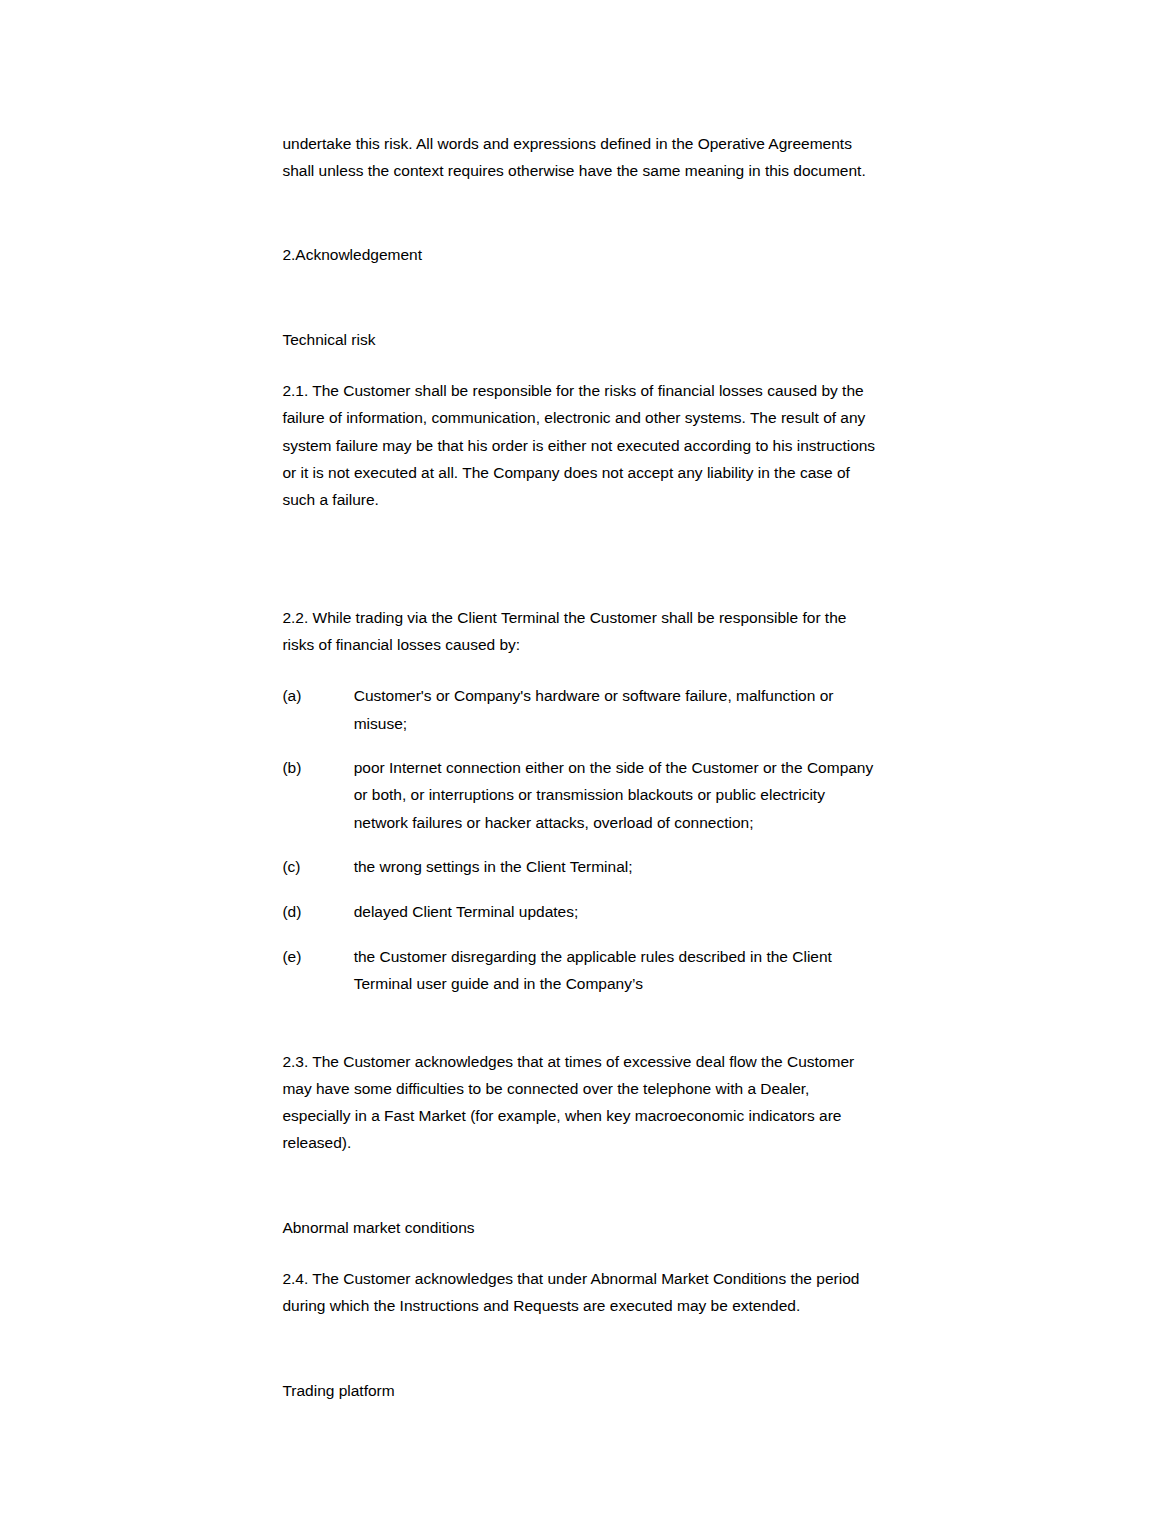undertake this risk. All words and expressions defined in the Operative Agreements shall unless the context requires otherwise have the same meaning in this document.
2.Acknowledgement
Technical risk
2.1. The Customer shall be responsible for the risks of financial losses caused by the failure of information, communication, electronic and other systems. The result of any system failure may be that his order is either not executed according to his instructions or it is not executed at all. The Company does not accept any liability in the case of such a failure.
2.2. While trading via the Client Terminal the Customer shall be responsible for the risks of financial losses caused by:
(a)
Customer's or Company's hardware or software failure, malfunction or misuse;
(b)
poor Internet connection either on the side of the Customer or the Company or both, or interruptions or transmission blackouts or public electricity network failures or hacker attacks, overload of connection;
(c)
the wrong settings in the Client Terminal;
(d)
delayed Client Terminal updates;
(e)
the Customer disregarding the applicable rules described in the Client Terminal user guide and in the Company’s
2.3. The Customer acknowledges that at times of excessive deal flow the Customer may have some difficulties to be connected over the telephone with a Dealer, especially in a Fast Market (for example, when key macroeconomic indicators are released).
Abnormal market conditions
2.4. The Customer acknowledges that under Abnormal Market Conditions the period during which the Instructions and Requests are executed may be extended.
Trading platform